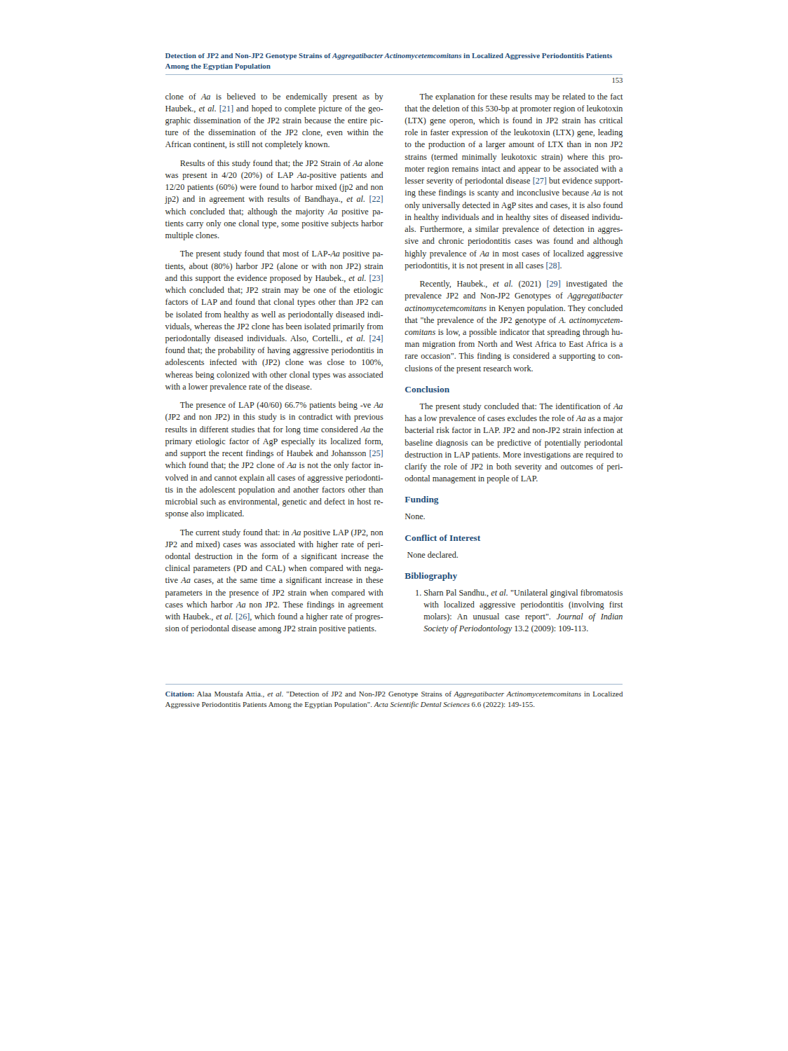Detection of JP2 and Non-JP2 Genotype Strains of Aggregatibacter Actinomycetemcomitans in Localized Aggressive Periodontitis Patients
Among the Egyptian Population
153
clone of Aa is believed to be endemically present as by Haubek., et al. [21] and hoped to complete picture of the geographic dissemination of the JP2 strain because the entire picture of the dissemination of the JP2 clone, even within the African continent, is still not completely known.
Results of this study found that; the JP2 Strain of Aa alone was present in 4/20 (20%) of LAP Aa-positive patients and 12/20 patients (60%) were found to harbor mixed (jp2 and non jp2) and in agreement with results of Bandhaya., et al. [22] which concluded that; although the majority Aa positive patients carry only one clonal type, some positive subjects harbor multiple clones.
The present study found that most of LAP-Aa positive patients, about (80%) harbor JP2 (alone or with non JP2) strain and this support the evidence proposed by Haubek., et al. [23] which concluded that; JP2 strain may be one of the etiologic factors of LAP and found that clonal types other than JP2 can be isolated from healthy as well as periodontally diseased individuals, whereas the JP2 clone has been isolated primarily from periodontally diseased individuals. Also, Cortelli., et al. [24] found that; the probability of having aggressive periodontitis in adolescents infected with (JP2) clone was close to 100%, whereas being colonized with other clonal types was associated with a lower prevalence rate of the disease.
The presence of LAP (40/60) 66.7% patients being -ve Aa (JP2 and non JP2) in this study is in contradict with previous results in different studies that for long time considered Aa the primary etiologic factor of AgP especially its localized form, and support the recent findings of Haubek and Johansson [25] which found that; the JP2 clone of Aa is not the only factor involved in and cannot explain all cases of aggressive periodontitis in the adolescent population and another factors other than microbial such as environmental, genetic and defect in host response also implicated.
The current study found that: in Aa positive LAP (JP2, non JP2 and mixed) cases was associated with higher rate of periodontal destruction in the form of a significant increase the clinical parameters (PD and CAL) when compared with negative Aa cases, at the same time a significant increase in these parameters in the presence of JP2 strain when compared with cases which harbor Aa non JP2. These findings in agreement with Haubek., et al. [26], which found a higher rate of progression of periodontal disease among JP2 strain positive patients.
The explanation for these results may be related to the fact that the deletion of this 530-bp at promoter region of leukotoxin (LTX) gene operon, which is found in JP2 strain has critical role in faster expression of the leukotoxin (LTX) gene, leading to the production of a larger amount of LTX than in non JP2 strains (termed minimally leukotoxic strain) where this promoter region remains intact and appear to be associated with a lesser severity of periodontal disease [27] but evidence supporting these findings is scanty and inconclusive because Aa is not only universally detected in AgP sites and cases, it is also found in healthy individuals and in healthy sites of diseased individuals. Furthermore, a similar prevalence of detection in aggressive and chronic periodontitis cases was found and although highly prevalence of Aa in most cases of localized aggressive periodontitis, it is not present in all cases [28].
Recently, Haubek., et al. (2021) [29] investigated the prevalence JP2 and Non-JP2 Genotypes of Aggregatibacter actinomycetemcomitans in Kenyen population. They concluded that "the prevalence of the JP2 genotype of A. actinomycetemcomitans is low, a possible indicator that spreading through human migration from North and West Africa to East Africa is a rare occasion". This finding is considered a supporting to conclusions of the present research work.
Conclusion
The present study concluded that: The identification of Aa has a low prevalence of cases excludes the role of Aa as a major bacterial risk factor in LAP. JP2 and non-JP2 strain infection at baseline diagnosis can be predictive of potentially periodontal destruction in LAP patients. More investigations are required to clarify the role of JP2 in both severity and outcomes of periodontal management in people of LAP.
Funding
None.
Conflict of Interest
None declared.
Bibliography
Sharn Pal Sandhu., et al. "Unilateral gingival fibromatosis with localized aggressive periodontitis (involving first molars): An unusual case report". Journal of Indian Society of Periodontology 13.2 (2009): 109-113.
Citation: Alaa Moustafa Attia., et al. "Detection of JP2 and Non-JP2 Genotype Strains of Aggregatibacter Actinomycetemcomitans in Localized Aggressive Periodontitis Patients Among the Egyptian Population". Acta Scientific Dental Sciences 6.6 (2022): 149-155.